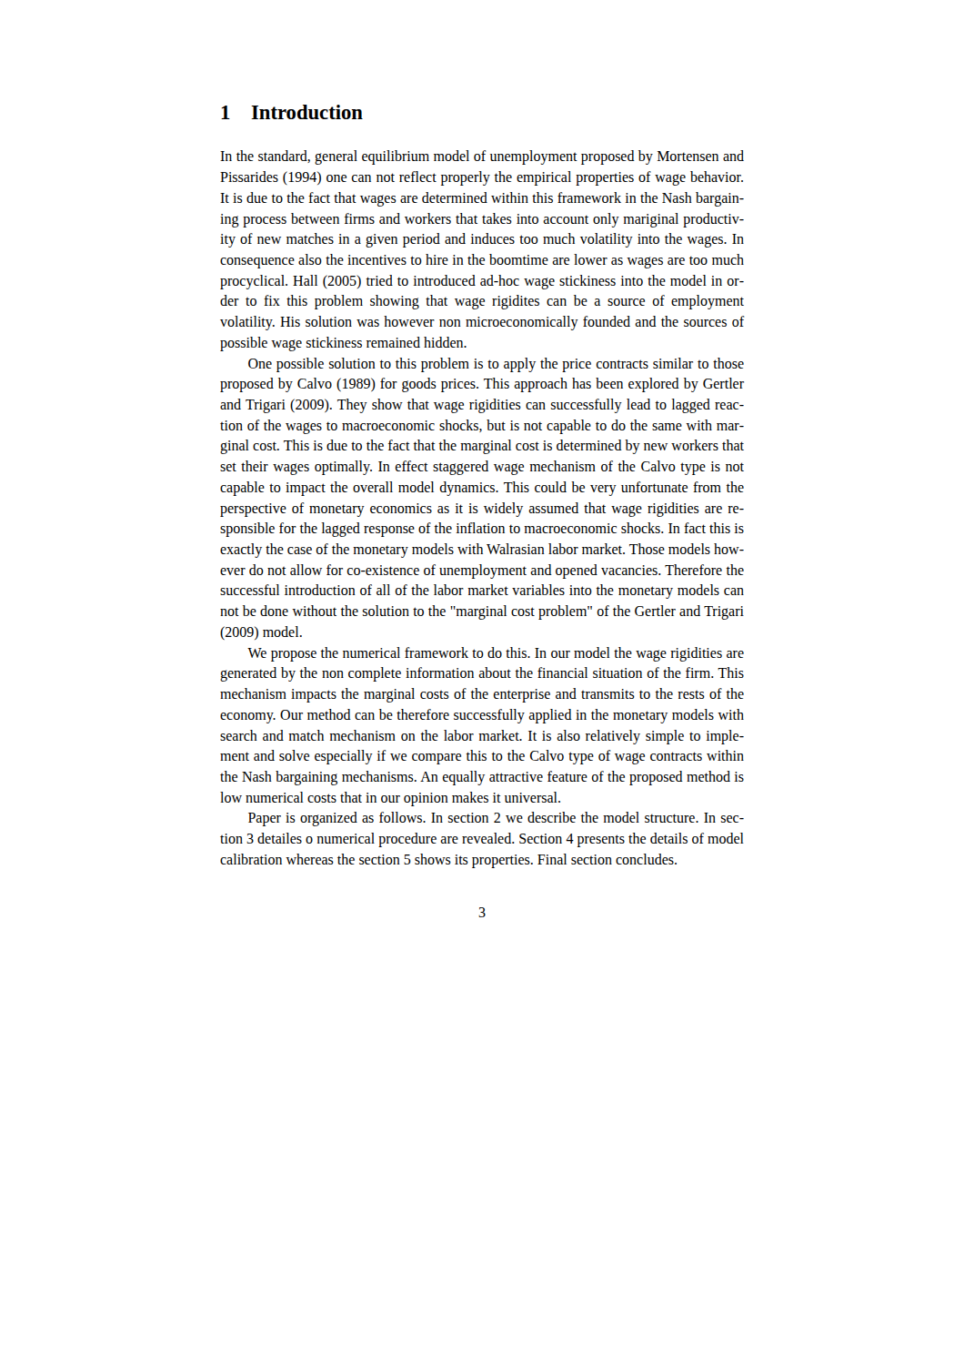1 Introduction
In the standard, general equilibrium model of unemployment proposed by Mortensen and Pissarides (1994) one can not reflect properly the empirical properties of wage behavior. It is due to the fact that wages are determined within this framework in the Nash bargaining process between firms and workers that takes into account only mariginal productivity of new matches in a given period and induces too much volatility into the wages. In consequence also the incentives to hire in the boomtime are lower as wages are too much procyclical. Hall (2005) tried to introduced ad-hoc wage stickiness into the model in order to fix this problem showing that wage rigidites can be a source of employment volatility. His solution was however non microeconomically founded and the sources of possible wage stickiness remained hidden.
One possible solution to this problem is to apply the price contracts similar to those proposed by Calvo (1989) for goods prices. This approach has been explored by Gertler and Trigari (2009). They show that wage rigidities can successfully lead to lagged reaction of the wages to macroeconomic shocks, but is not capable to do the same with marginal cost. This is due to the fact that the marginal cost is determined by new workers that set their wages optimally. In effect staggered wage mechanism of the Calvo type is not capable to impact the overall model dynamics. This could be very unfortunate from the perspective of monetary economics as it is widely assumed that wage rigidities are responsible for the lagged response of the inflation to macroeconomic shocks. In fact this is exactly the case of the monetary models with Walrasian labor market. Those models however do not allow for co-existence of unemployment and opened vacancies. Therefore the successful introduction of all of the labor market variables into the monetary models can not be done without the solution to the "marginal cost problem" of the Gertler and Trigari (2009) model.
We propose the numerical framework to do this. In our model the wage rigidities are generated by the non complete information about the financial situation of the firm. This mechanism impacts the marginal costs of the enterprise and transmits to the rests of the economy. Our method can be therefore successfully applied in the monetary models with search and match mechanism on the labor market. It is also relatively simple to implement and solve especially if we compare this to the Calvo type of wage contracts within the Nash bargaining mechanisms. An equally attractive feature of the proposed method is low numerical costs that in our opinion makes it universal.
Paper is organized as follows. In section 2 we describe the model structure. In section 3 detailes o numerical procedure are revealed. Section 4 presents the details of model calibration whereas the section 5 shows its properties. Final section concludes.
3